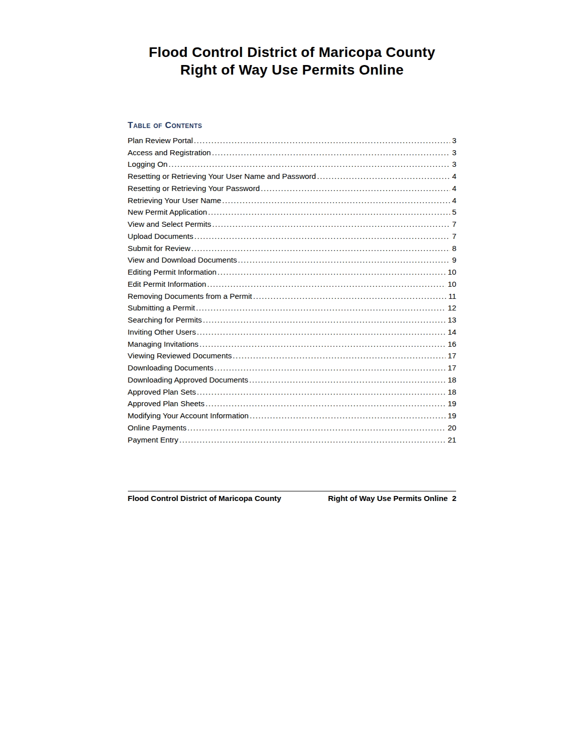Flood Control District of Maricopa County
Right of Way Use Permits Online
Table of Contents
Plan Review Portal........................................................................................................................................................... 3
Access and Registration................................................................................................................................................... 3
Logging On......................................................................................................................................................... 3
Resetting or Retrieving Your User Name and Password......................................................................... 4
Resetting or Retrieving Your Password................................................................................................. 4
Retrieving Your User Name............................................................................................................................. 4
New Permit Application.................................................................................................................................................... 5
View and Select Permits.................................................................................................................................................. 7
Upload Documents......................................................................................................................................................... 7
Submit for Review.............................................................................................................................................. 8
View and Download Documents................................................................................................................. 9
Editing Permit Information.............................................................................................................................................. 10
Edit Permit Information..................................................................................................................................... 10
Removing Documents from a Permit......................................................................................................... 11
Submitting a Permit....................................................................................................................................................... 12
Searching for Permits..................................................................................................................................................... 13
Inviting Other Users....................................................................................................................................................... 14
Managing Invitations..................................................................................................................................................... 16
Viewing Reviewed Documents....................................................................................................................... 17
Downloading Documents............................................................................................................................. 17
Downloading Approved Documents.............................................................................................................. 18
Approved Plan Sets........................................................................................................................................... 18
Approved Plan Sheets....................................................................................................................................... 19
Modifying Your Account Information.............................................................................................................. 19
Online Payments............................................................................................................................................................ 20
Payment Entry..................................................................................................................................................... 21
Flood Control District of Maricopa County Right of Way Use Permits Online 2